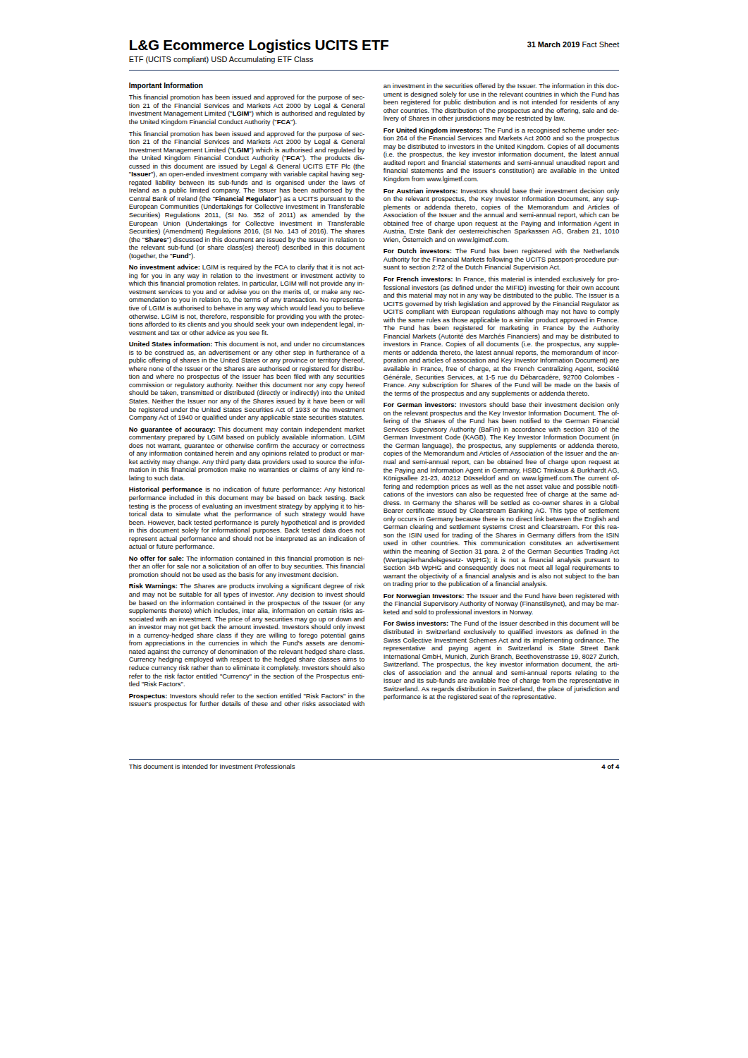31 March 2019 Fact Sheet
L&G Ecommerce Logistics UCITS ETF
ETF (UCITS compliant) USD Accumulating ETF Class
Important Information
This financial promotion has been issued and approved for the purpose of section 21 of the Financial Services and Markets Act 2000 by Legal & General Investment Management Limited ("LGIM") which is authorised and regulated by the United Kingdom Financial Conduct Authority ("FCA").
This financial promotion has been issued and approved for the purpose of section 21 of the Financial Services and Markets Act 2000 by Legal & General Investment Management Limited ("LGIM") which is authorised and regulated by the United Kingdom Financial Conduct Authority ("FCA"). The products discussed in this document are issued by Legal & General UCITS ETF Plc (the "Issuer"), an open-ended investment company with variable capital having segregated liability between its sub-funds and is organised under the laws of Ireland as a public limited company. The Issuer has been authorised by the Central Bank of Ireland (the "Financial Regulator") as a UCITS pursuant to the European Communities (Undertakings for Collective Investment in Transferable Securities) Regulations 2011, (SI No. 352 of 2011) as amended by the European Union (Undertakings for Collective Investment in Transferable Securities) (Amendment) Regulations 2016, (SI No. 143 of 2016). The shares (the "Shares") discussed in this document are issued by the Issuer in relation to the relevant sub-fund (or share class(es) thereof) described in this document (together, the "Fund").
No investment advice: LGIM is required by the FCA to clarify that it is not acting for you in any way in relation to the investment or investment activity to which this financial promotion relates. In particular, LGIM will not provide any investment services to you and or advise you on the merits of, or make any recommendation to you in relation to, the terms of any transaction. No representative of LGIM is authorised to behave in any way which would lead you to believe otherwise. LGIM is not, therefore, responsible for providing you with the protections afforded to its clients and you should seek your own independent legal, investment and tax or other advice as you see fit.
United States information: This document is not, and under no circumstances is to be construed as, an advertisement or any other step in furtherance of a public offering of shares in the United States or any province or territory thereof, where none of the Issuer or the Shares are authorised or registered for distribution and where no prospectus of the Issuer has been filed with any securities commission or regulatory authority. Neither this document nor any copy hereof should be taken, transmitted or distributed (directly or indirectly) into the United States. Neither the Issuer nor any of the Shares issued by it have been or will be registered under the United States Securities Act of 1933 or the Investment Company Act of 1940 or qualified under any applicable state securities statutes.
No guarantee of accuracy: This document may contain independent market commentary prepared by LGIM based on publicly available information. LGIM does not warrant, guarantee or otherwise confirm the accuracy or correctness of any information contained herein and any opinions related to product or market activity may change. Any third party data providers used to source the information in this financial promotion make no warranties or claims of any kind relating to such data.
Historical performance is no indication of future performance: Any historical performance included in this document may be based on back testing. Back testing is the process of evaluating an investment strategy by applying it to historical data to simulate what the performance of such strategy would have been. However, back tested performance is purely hypothetical and is provided in this document solely for informational purposes. Back tested data does not represent actual performance and should not be interpreted as an indication of actual or future performance.
No offer for sale: The information contained in this financial promotion is neither an offer for sale nor a solicitation of an offer to buy securities. This financial promotion should not be used as the basis for any investment decision.
Risk Warnings: The Shares are products involving a significant degree of risk and may not be suitable for all types of investor. Any decision to invest should be based on the information contained in the prospectus of the Issuer (or any supplements thereto) which includes, inter alia, information on certain risks associated with an investment. The price of any securities may go up or down and an investor may not get back the amount invested. Investors should only invest in a currency-hedged share class if they are willing to forego potential gains from appreciations in the currencies in which the Fund's assets are denominated against the currency of denomination of the relevant hedged share class. Currency hedging employed with respect to the hedged share classes aims to reduce currency risk rather than to eliminate it completely. Investors should also refer to the risk factor entitled "Currency" in the section of the Prospectus entitled "Risk Factors".
Prospectus: Investors should refer to the section entitled "Risk Factors" in the Issuer's prospectus for further details of these and other risks associated with an investment in the securities offered by the Issuer. The information in this document is designed solely for use in the relevant countries in which the Fund has been registered for public distribution and is not intended for residents of any other countries. The distribution of the prospectus and the offering, sale and delivery of Shares in other jurisdictions may be restricted by law.
For United Kingdom investors: The Fund is a recognised scheme under section 264 of the Financial Services and Markets Act 2000 and so the prospectus may be distributed to investors in the United Kingdom. Copies of all documents (i.e. the prospectus, the key investor information document, the latest annual audited report and financial statements and semi-annual unaudited report and financial statements and the Issuer's constitution) are available in the United Kingdom from www.lgimetf.com.
For Austrian investors: Investors should base their investment decision only on the relevant prospectus, the Key Investor Information Document, any supplements or addenda thereto, copies of the Memorandum and Articles of Association of the Issuer and the annual and semi-annual report, which can be obtained free of charge upon request at the Paying and Information Agent in Austria, Erste Bank der oesterreichischen Sparkassen AG, Graben 21, 1010 Wien, Österreich and on www.lgimetf.com.
For Dutch investors: The Fund has been registered with the Netherlands Authority for the Financial Markets following the UCITS passport-procedure pursuant to section 2:72 of the Dutch Financial Supervision Act.
For French investors: In France, this material is intended exclusively for professional investors (as defined under the MIFID) investing for their own account and this material may not in any way be distributed to the public. The Issuer is a UCITS governed by Irish legislation and approved by the Financial Regulator as UCITS compliant with European regulations although may not have to comply with the same rules as those applicable to a similar product approved in France. The Fund has been registered for marketing in France by the Authority Financial Markets (Autorité des Marchés Financiers) and may be distributed to investors in France. Copies of all documents (i.e. the prospectus, any supplements or addenda thereto, the latest annual reports, the memorandum of incorporation and articles of association and Key Investor Information Document) are available in France, free of charge, at the French Centralizing Agent, Société Générale, Securities Services, at 1-5 rue du Débarcadère, 92700 Colombes - France. Any subscription for Shares of the Fund will be made on the basis of the terms of the prospectus and any supplements or addenda thereto.
For German investors: Investors should base their investment decision only on the relevant prospectus and the Key Investor Information Document. The offering of the Shares of the Fund has been notified to the German Financial Services Supervisory Authority (BaFin) in accordance with section 310 of the German Investment Code (KAGB). The Key Investor Information Document (in the German language), the prospectus, any supplements or addenda thereto, copies of the Memorandum and Articles of Association of the Issuer and the annual and semi-annual report, can be obtained free of charge upon request at the Paying and Information Agent in Germany, HSBC Trinkaus & Burkhardt AG, Königsallee 21-23, 40212 Düsseldorf and on www.lgimetf.com.The current offering and redemption prices as well as the net asset value and possible notifications of the investors can also be requested free of charge at the same address. In Germany the Shares will be settled as co-owner shares in a Global Bearer certificate issued by Clearstream Banking AG. This type of settlement only occurs in Germany because there is no direct link between the English and German clearing and settlement systems Crest and Clearstream. For this reason the ISIN used for trading of the Shares in Germany differs from the ISIN used in other countries. This communication constitutes an advertisement within the meaning of Section 31 para. 2 of the German Securities Trading Act (Wertpapierhandelsgesetz- WpHG); it is not a financial analysis pursuant to Section 34b WpHG and consequently does not meet all legal requirements to warrant the objectivity of a financial analysis and is also not subject to the ban on trading prior to the publication of a financial analysis.
For Norwegian Investors: The Issuer and the Fund have been registered with the Financial Supervisory Authority of Norway (Finanstilsynet), and may be marketed and sold to professional investors in Norway.
For Swiss investors: The Fund of the Issuer described in this document will be distributed in Switzerland exclusively to qualified investors as defined in the Swiss Collective Investment Schemes Act and its implementing ordinance. The representative and paying agent in Switzerland is State Street Bank International GmbH, Munich, Zurich Branch, Beethovenstrasse 19, 8027 Zurich, Switzerland. The prospectus, the key investor information document, the articles of association and the annual and semi-annual reports relating to the Issuer and its sub-funds are available free of charge from the representative in Switzerland. As regards distribution in Switzerland, the place of jurisdiction and performance is at the registered seat of the representative.
This document is intended for Investment Professionals
4 of 4